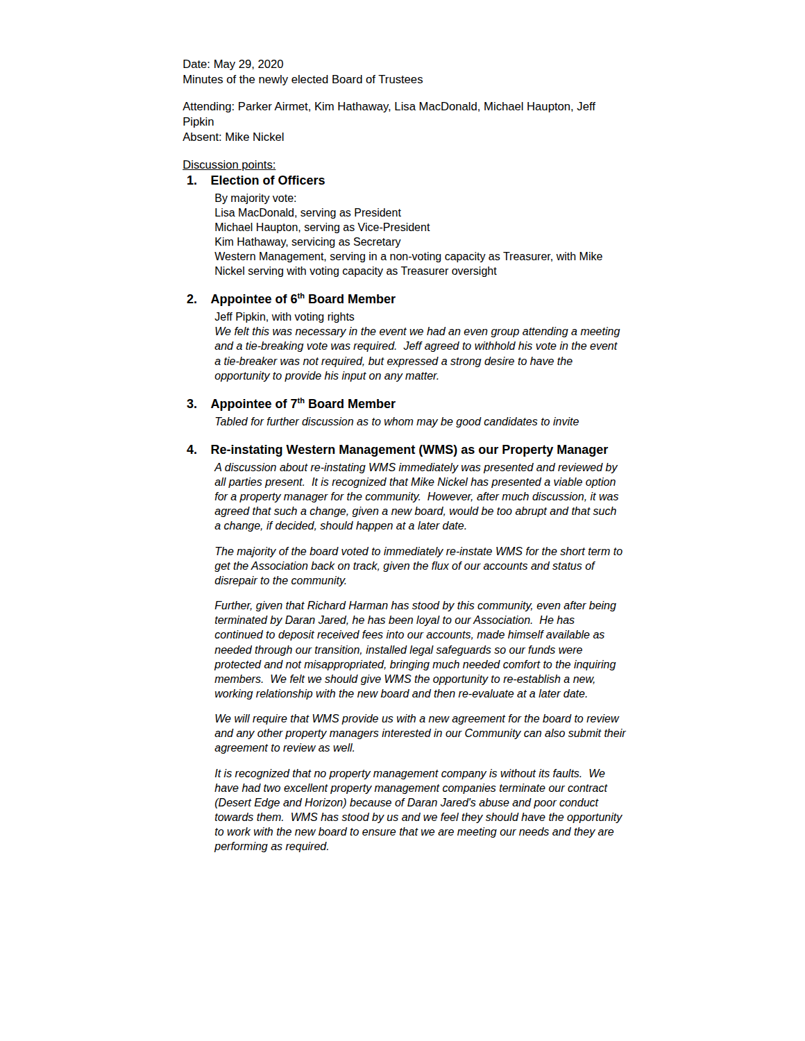Date: May 29, 2020
Minutes of the newly elected Board of Trustees
Attending: Parker Airmet, Kim Hathaway, Lisa MacDonald, Michael Haupton, Jeff Pipkin
Absent: Mike Nickel
Discussion points:
Election of Officers
By majority vote:
Lisa MacDonald, serving as President
Michael Haupton, serving as Vice-President
Kim Hathaway, servicing as Secretary
Western Management, serving in a non-voting capacity as Treasurer, with Mike Nickel serving with voting capacity as Treasurer oversight
Appointee of 6th Board Member
Jeff Pipkin, with voting rights
We felt this was necessary in the event we had an even group attending a meeting and a tie-breaking vote was required. Jeff agreed to withhold his vote in the event a tie-breaker was not required, but expressed a strong desire to have the opportunity to provide his input on any matter.
Appointee of 7th Board Member
Tabled for further discussion as to whom may be good candidates to invite
Re-instating Western Management (WMS) as our Property Manager
A discussion about re-instating WMS immediately was presented and reviewed by all parties present. It is recognized that Mike Nickel has presented a viable option for a property manager for the community. However, after much discussion, it was agreed that such a change, given a new board, would be too abrupt and that such a change, if decided, should happen at a later date.
The majority of the board voted to immediately re-instate WMS for the short term to get the Association back on track, given the flux of our accounts and status of disrepair to the community.
Further, given that Richard Harman has stood by this community, even after being terminated by Daran Jared, he has been loyal to our Association. He has continued to deposit received fees into our accounts, made himself available as needed through our transition, installed legal safeguards so our funds were protected and not misappropriated, bringing much needed comfort to the inquiring members. We felt we should give WMS the opportunity to re-establish a new, working relationship with the new board and then re-evaluate at a later date.
We will require that WMS provide us with a new agreement for the board to review and any other property managers interested in our Community can also submit their agreement to review as well.
It is recognized that no property management company is without its faults. We have had two excellent property management companies terminate our contract (Desert Edge and Horizon) because of Daran Jared's abuse and poor conduct towards them. WMS has stood by us and we feel they should have the opportunity to work with the new board to ensure that we are meeting our needs and they are performing as required.